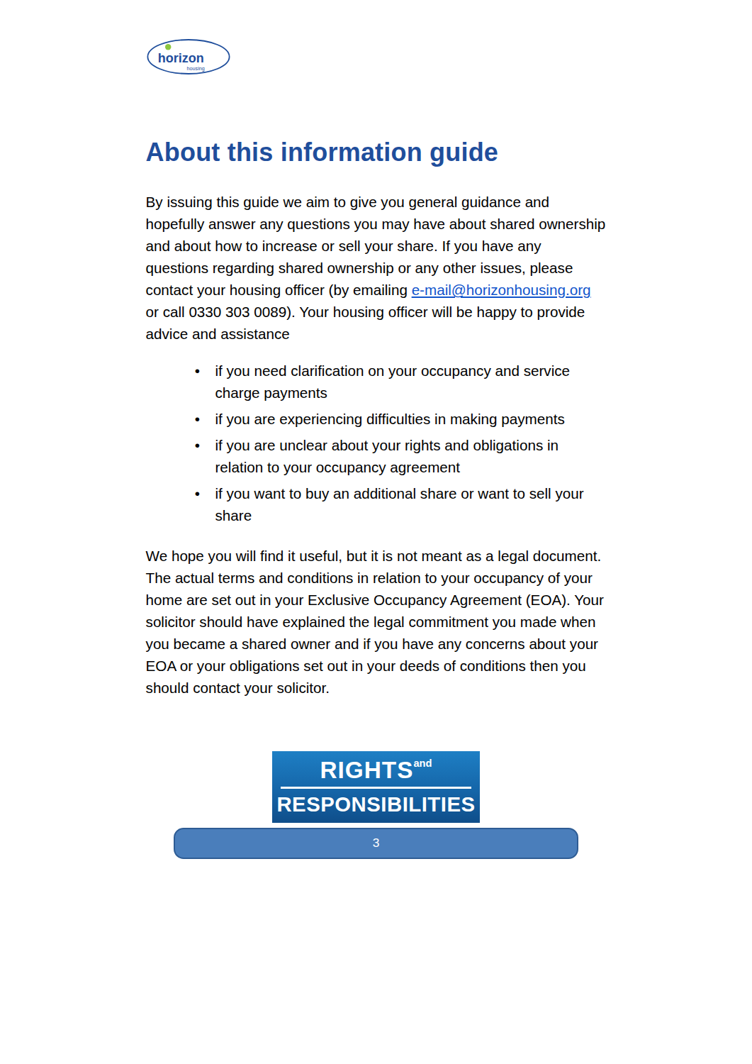horizon housing
About this information guide
By issuing this guide we aim to give you general guidance and hopefully answer any questions you may have about shared ownership and about how to increase or sell your share. If you have any questions regarding shared ownership or any other issues, please contact your housing officer (by emailing e-mail@horizonhousing.org or call 0330 303 0089). Your housing officer will be happy to provide advice and assistance
if you need clarification on your occupancy and service charge payments
if you are experiencing difficulties in making payments
if you are unclear about your rights and obligations in relation to your occupancy agreement
if you want to buy an additional share or want to sell your share
We hope you will find it useful, but it is not meant as a legal document. The actual terms and conditions in relation to your occupancy of your home are set out in your Exclusive Occupancy Agreement (EOA). Your solicitor should have explained the legal commitment you made when you became a shared owner and if you have any concerns about your EOA or your obligations set out in your deeds of conditions then you should contact your solicitor.
RIGHTSand
RESPONSIBILITIES
3